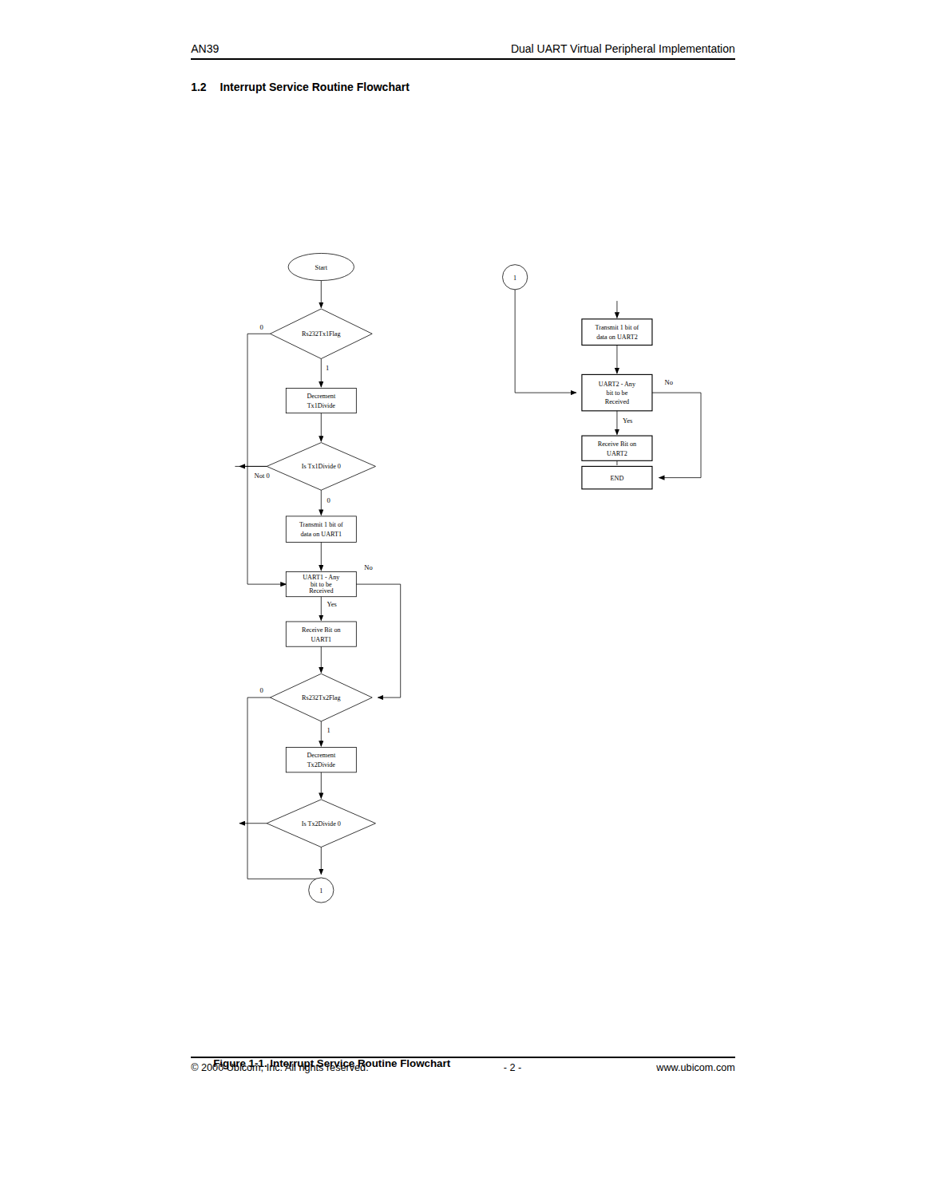AN39
Dual UART Virtual Peripheral Implementation
1.2 Interrupt Service Routine Flowchart
Start Rs232Tx1Flag 0 1 Decrement Tx1Divide Is Tx1Divide 0 Not 0 0 Transmit 1 bit of data on UART1 UART1 - Any bit to be Received No Yes Receive Bit on UART1 Rs232Tx2Flag 0 1 Decrement Tx2Divide Is Tx2Divide 0 1 1 Transmit 1 bit of data on UART2 UART2 - Any bit to be Received No Yes Receive Bit on UART2 END
Figure 1-1. Interrupt Service Routine Flowchart
© 2000 Ubicom, Inc. All rights reserved.
- 2 -
www.ubicom.com